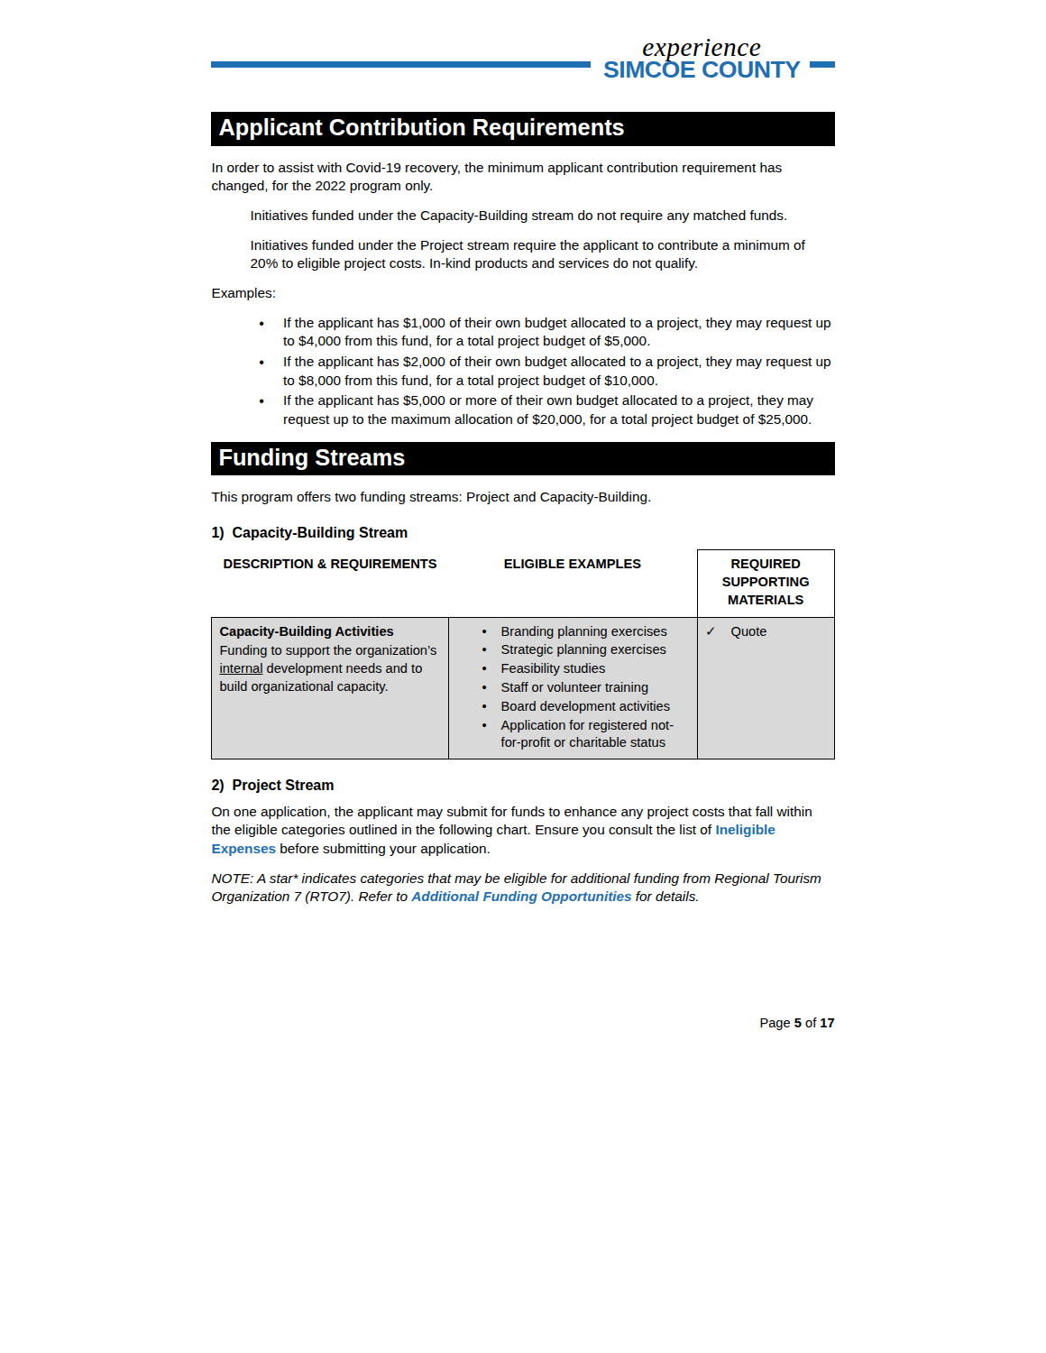experience SIMCOE COUNTY
Applicant Contribution Requirements
In order to assist with Covid-19 recovery, the minimum applicant contribution requirement has changed, for the 2022 program only.
Initiatives funded under the Capacity-Building stream do not require any matched funds.
Initiatives funded under the Project stream require the applicant to contribute a minimum of 20% to eligible project costs. In-kind products and services do not qualify.
Examples:
If the applicant has $1,000 of their own budget allocated to a project, they may request up to $4,000 from this fund, for a total project budget of $5,000.
If the applicant has $2,000 of their own budget allocated to a project, they may request up to $8,000 from this fund, for a total project budget of $10,000.
If the applicant has $5,000 or more of their own budget allocated to a project, they may request up to the maximum allocation of $20,000, for a total project budget of $25,000.
Funding Streams
This program offers two funding streams: Project and Capacity-Building.
1) Capacity-Building Stream
| DESCRIPTION & REQUIREMENTS | ELIGIBLE EXAMPLES | REQUIRED SUPPORTING MATERIALS |
| --- | --- | --- |
| Capacity-Building Activities Funding to support the organization’s internal development needs and to build organizational capacity. | Branding planning exercises Strategic planning exercises Feasibility studies Staff or volunteer training Board development activities Application for registered not-for-profit or charitable status | Quote |
2) Project Stream
On one application, the applicant may submit for funds to enhance any project costs that fall within the eligible categories outlined in the following chart. Ensure you consult the list of Ineligible Expenses before submitting your application.
NOTE: A star* indicates categories that may be eligible for additional funding from Regional Tourism Organization 7 (RTO7). Refer to Additional Funding Opportunities for details.
Page 5 of 17